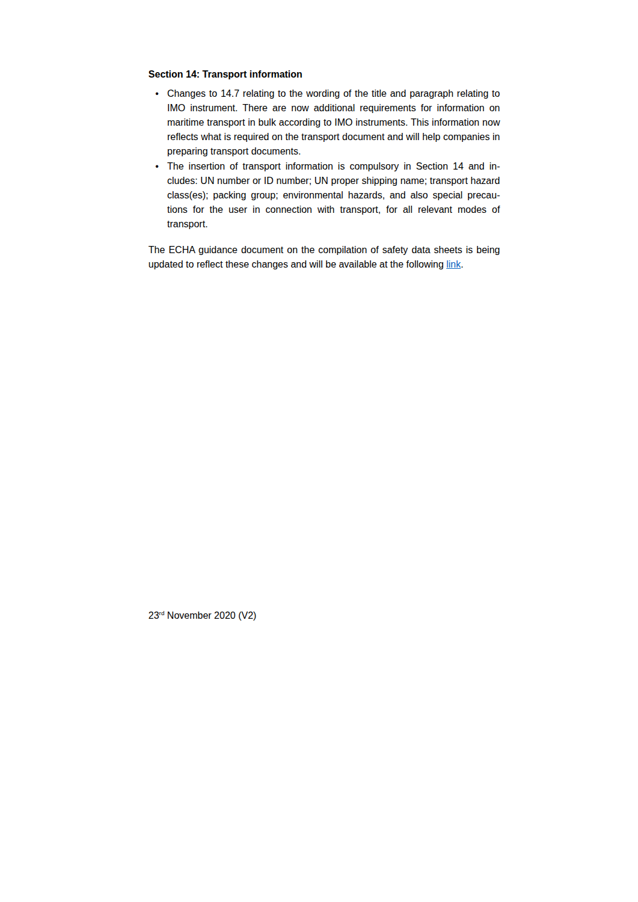Section 14: Transport information
Changes to 14.7 relating to the wording of the title and paragraph relating to IMO instrument. There are now additional requirements for information on maritime transport in bulk according to IMO instruments. This information now reflects what is required on the transport document and will help companies in preparing transport documents.
The insertion of transport information is compulsory in Section 14 and includes: UN number or ID number; UN proper shipping name; transport hazard class(es); packing group; environmental hazards, and also special precautions for the user in connection with transport, for all relevant modes of transport.
The ECHA guidance document on the compilation of safety data sheets is being updated to reflect these changes and will be available at the following link.
23rd November 2020 (V2)